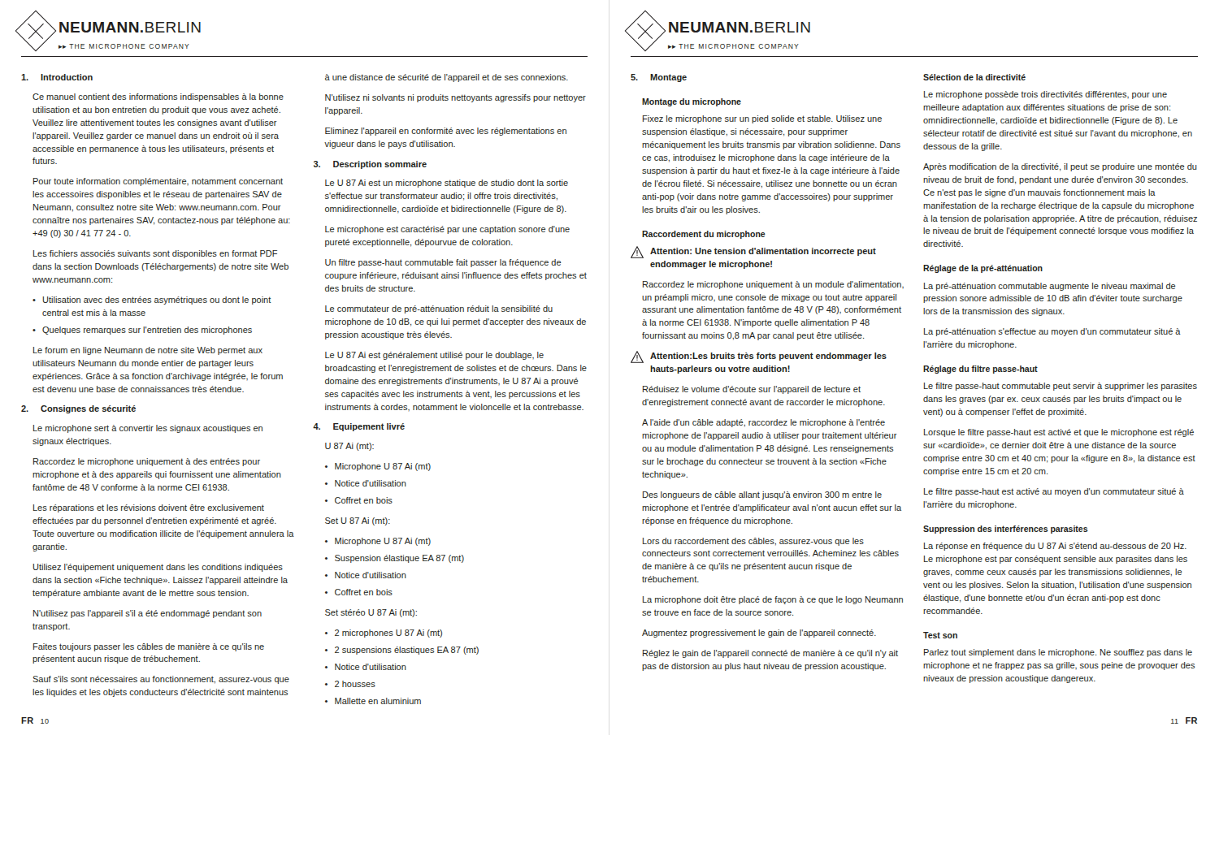NEUMANN.BERLIN
▸▸THE MICROPHONE COMPANY
1. Introduction
Ce manuel contient des informations indispensables à la bonne utilisation et au bon entretien du produit que vous avez acheté. Veuillez lire attentivement toutes les consignes avant d'utiliser l'appareil. Veuillez garder ce manuel dans un endroit où il sera accessible en permanence à tous les utilisateurs, présents et futurs.
Pour toute information complémentaire, notamment concernant les accessoires disponibles et le réseau de partenaires SAV de Neumann, consultez notre site Web: www.neumann.com. Pour connaître nos partenaires SAV, contactez-nous par téléphone au: +49 (0) 30 / 41 77 24 - 0.
Les fichiers associés suivants sont disponibles en format PDF dans la section Downloads (Téléchargements) de notre site Web www.neumann.com:
Utilisation avec des entrées asymétriques ou dont le point central est mis à la masse
Quelques remarques sur l'entretien des microphones
Le forum en ligne Neumann de notre site Web permet aux utilisateurs Neumann du monde entier de partager leurs expériences. Grâce à sa fonction d'archivage intégrée, le forum est devenu une base de connaissances très étendue.
2. Consignes de sécurité
Le microphone sert à convertir les signaux acoustiques en signaux électriques.
Raccordez le microphone uniquement à des entrées pour microphone et à des appareils qui fournissent une alimentation fantôme de 48 V conforme à la norme CEI 61938.
Les réparations et les révisions doivent être exclusivement effectuées par du personnel d'entretien expérimenté et agréé. Toute ouverture ou modification illicite de l'équipement annulera la garantie.
Utilisez l'équipement uniquement dans les conditions indiquées dans la section «Fiche technique». Laissez l'appareil atteindre la température ambiante avant de le mettre sous tension.
N'utilisez pas l'appareil s'il a été endommagé pendant son transport.
Faites toujours passer les câbles de manière à ce qu'ils ne présentent aucun risque de trébuchement.
Sauf s'ils sont nécessaires au fonctionnement, assurez-vous que les liquides et les objets conducteurs d'électricité sont maintenus à une distance de sécurité de l'appareil et de ses connexions.
N'utilisez ni solvants ni produits nettoyants agressifs pour nettoyer l'appareil.
Eliminez l'appareil en conformité avec les réglementations en vigueur dans le pays d'utilisation.
3. Description sommaire
Le U 87 Ai est un microphone statique de studio dont la sortie s'effectue sur transformateur audio; il offre trois directivités, omnidirectionnelle, cardioïde et bidirectionnelle (Figure de 8).
Le microphone est caractérisé par une captation sonore d'une pureté exceptionnelle, dépourvue de coloration.
Un filtre passe-haut commutable fait passer la fréquence de coupure inférieure, réduisant ainsi l'influence des effets proches et des bruits de structure.
Le commutateur de pré-atténuation réduit la sensibilité du microphone de 10 dB, ce qui lui permet d'accepter des niveaux de pression acoustique très élevés.
Le U 87 Ai est généralement utilisé pour le doublage, le broadcasting et l'enregistrement de solistes et de chœurs. Dans le domaine des enregistrements d'instruments, le U 87 Ai a prouvé ses capacités avec les instruments à vent, les percussions et les instruments à cordes, notamment le violoncelle et la contrebasse.
4. Equipement livré
U 87 Ai (mt):
Microphone U 87 Ai (mt)
Notice d'utilisation
Coffret en bois
Set U 87 Ai (mt):
Microphone U 87 Ai (mt)
Suspension élastique EA 87 (mt)
Notice d'utilisation
Coffret en bois
Set stéréo U 87 Ai (mt):
2 microphones U 87 Ai (mt)
2 suspensions élastiques EA 87 (mt)
Notice d'utilisation
2 housses
Mallette en aluminium
FR 10
NEUMANN.BERLIN
▸▸THE MICROPHONE COMPANY
5. Montage
Montage du microphone
Fixez le microphone sur un pied solide et stable. Utilisez une suspension élastique, si nécessaire, pour supprimer mécaniquement les bruits transmis par vibration solidienne. Dans ce cas, introduisez le microphone dans la cage intérieure de la suspension à partir du haut et fixez-le à la cage intérieure à l'aide de l'écrou fileté. Si nécessaire, utilisez une bonnette ou un écran anti-pop (voir dans notre gamme d'accessoires) pour supprimer les bruits d'air ou les plosives.
Raccordement du microphone
Attention: Une tension d'alimentation incorrecte peut endommager le microphone!
Raccordez le microphone uniquement à un module d'alimentation, un préampli micro, une console de mixage ou tout autre appareil assurant une alimentation fantôme de 48 V (P 48), conformément à la norme CEI 61938. N'importe quelle alimentation P 48 fournissant au moins 0,8 mA par canal peut être utilisée.
Attention:Les bruits très forts peuvent endommager les hauts-parleurs ou votre audition!
Réduisez le volume d'écoute sur l'appareil de lecture et d'enregistrement connecté avant de raccorder le microphone.
A l'aide d'un câble adapté, raccordez le microphone à l'entrée microphone de l'appareil audio à utiliser pour traitement ultérieur ou au module d'alimentation P 48 désigné. Les renseignements sur le brochage du connecteur se trouvent à la section «Fiche technique».
Des longueurs de câble allant jusqu'à environ 300 m entre le microphone et l'entrée d'amplificateur aval n'ont aucun effet sur la réponse en fréquence du microphone.
Lors du raccordement des câbles, assurez-vous que les connecteurs sont correctement verrouillés. Acheminez les câbles de manière à ce qu'ils ne présentent aucun risque de trébuchement.
La microphone doit être placé de façon à ce que le logo Neumann se trouve en face de la source sonore.
Augmentez progressivement le gain de l'appareil connecté.
Réglez le gain de l'appareil connecté de manière à ce qu'il n'y ait pas de distorsion au plus haut niveau de pression acoustique.
Sélection de la directivité
Le microphone possède trois directivités différentes, pour une meilleure adaptation aux différentes situations de prise de son: omnidirectionnelle, cardioïde et bidirectionnelle (Figure de 8). Le sélecteur rotatif de directivité est situé sur l'avant du microphone, en dessous de la grille.
Après modification de la directivité, il peut se produire une montée du niveau de bruit de fond, pendant une durée d'environ 30 secondes. Ce n'est pas le signe d'un mauvais fonctionnement mais la manifestation de la recharge électrique de la capsule du microphone à la tension de polarisation appropriée. A titre de précaution, réduisez le niveau de bruit de l'équipement connecté lorsque vous modifiez la directivité.
Réglage de la pré-atténuation
La pré-atténuation commutable augmente le niveau maximal de pression sonore admissible de 10 dB afin d'éviter toute surcharge lors de la transmission des signaux.
La pré-atténuation s'effectue au moyen d'un commutateur situé à l'arrière du microphone.
Réglage du filtre passe-haut
Le filtre passe-haut commutable peut servir à supprimer les parasites dans les graves (par ex. ceux causés par les bruits d'impact ou le vent) ou à compenser l'effet de proximité.
Lorsque le filtre passe-haut est activé et que le microphone est réglé sur «cardioïde», ce dernier doit être à une distance de la source comprise entre 30 cm et 40 cm; pour la «figure en 8», la distance est comprise entre 15 cm et 20 cm.
Le filtre passe-haut est activé au moyen d'un commutateur situé à l'arrière du microphone.
Suppression des interférences parasites
La réponse en fréquence du U 87 Ai s'étend au-dessous de 20 Hz. Le microphone est par conséquent sensible aux parasites dans les graves, comme ceux causés par les transmissions solidiennes, le vent ou les plosives. Selon la situation, l'utilisation d'une suspension élastique, d'une bonnette et/ou d'un écran anti-pop est donc recommandée.
Test son
Parlez tout simplement dans le microphone. Ne soufflez pas dans le microphone et ne frappez pas sa grille, sous peine de provoquer des niveaux de pression acoustique dangereux.
11 FR